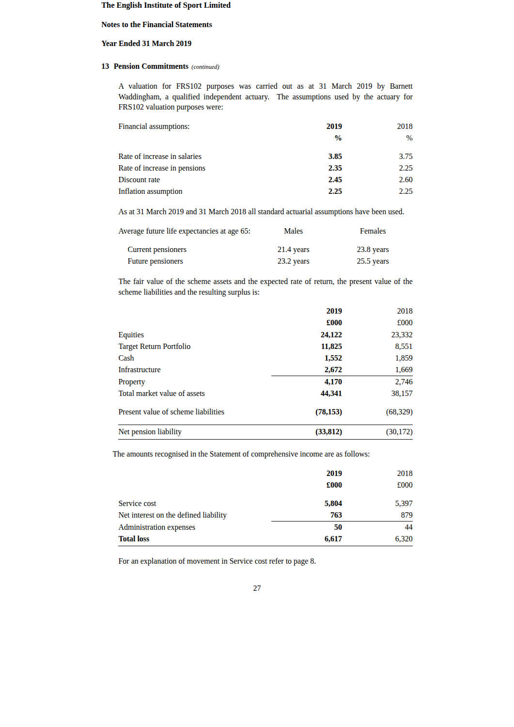The English Institute of Sport Limited
Notes to the Financial Statements
Year Ended 31 March 2019
13 Pension Commitments(continued)
A valuation for FRS102 purposes was carried out as at 31 March 2019 by Barnett Waddingham, a qualified independent actuary. The assumptions used by the actuary for FRS102 valuation purposes were:
| Financial assumptions: | 2019 | 2018 |
| | % | % |
| Rate of increase in salaries | 3.85 | 3.75 |
| Rate of increase in pensions | 2.35 | 2.25 |
| Discount rate | 2.45 | 2.60 |
| Inflation assumption | 2.25 | 2.25 |
As at 31 March 2019 and 31 March 2018 all standard actuarial assumptions have been used.
| Average future life expectancies at age 65: | Males | Females |
| Current pensioners | 21.4 years | 23.8 years |
| Future pensioners | 23.2 years | 25.5 years |
The fair value of the scheme assets and the expected rate of return, the present value of the scheme liabilities and the resulting surplus is:
| | 2019 | 2018 |
| | £000 | £000 |
| Equities | 24,122 | 23,332 |
| Target Return Portfolio | 11,825 | 8,551 |
| Cash | 1,552 | 1,859 |
| Infrastructure | 2,672 | 1,669 |
| Property | 4,170 | 2,746 |
| Total market value of assets | 44,341 | 38,157 |
| Present value of scheme liabilities | (78,153) | (68,329) |
| Net pension liability | (33,812) | (30,172) |
The amounts recognised in the Statement of comprehensive income are as follows:
| | 2019 | 2018 |
| | £000 | £000 |
| Service cost | 5,804 | 5,397 |
| Net interest on the defined liability | 763 | 879 |
| Administration expenses | 50 | 44 |
| Total loss | 6,617 | 6,320 |
For an explanation of movement in Service cost refer to page 8.
27